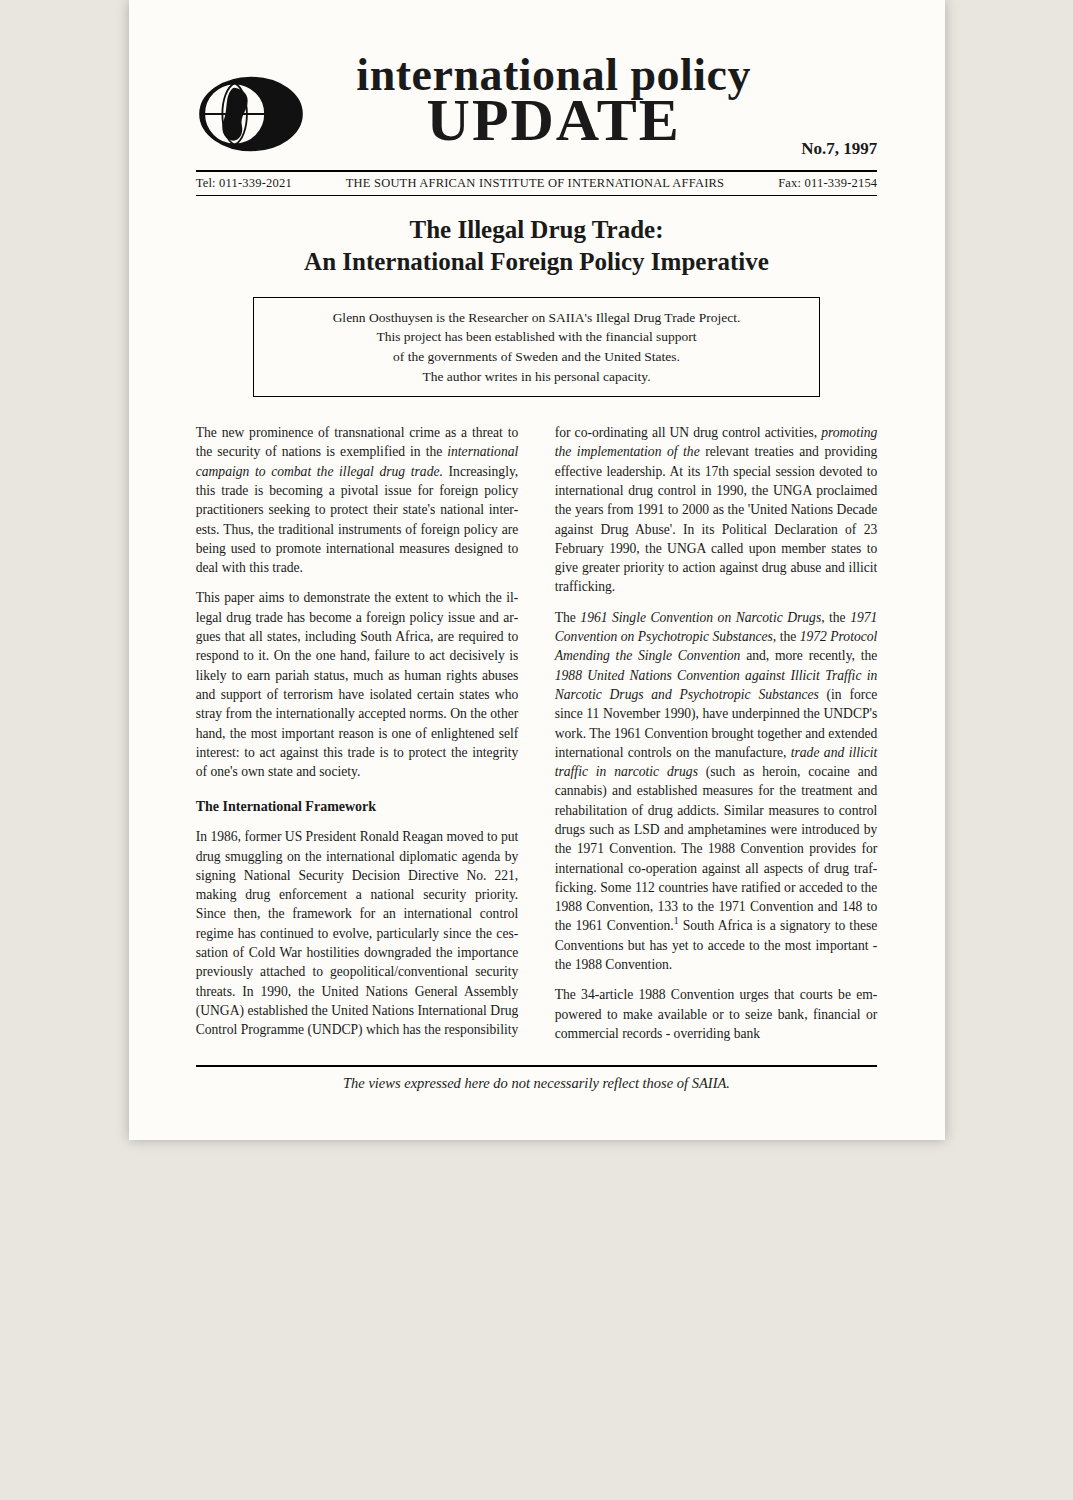international policy
UPDATE
No.7, 1997
Tel: 011-339-2021 THE SOUTH AFRICAN INSTITUTE OF INTERNATIONAL AFFAIRS Fax: 011-339-2154
The Illegal Drug Trade:
An International Foreign Policy Imperative
Glenn Oosthuysen is the Researcher on SAIIA's Illegal Drug Trade Project.
This project has been established with the financial support
of the governments of Sweden and the United States.
The author writes in his personal capacity.
The new prominence of transnational crime as a threat to the security of nations is exemplified in the international campaign to combat the illegal drug trade. Increasingly, this trade is becoming a pivotal issue for foreign policy practitioners seeking to protect their state's national interests. Thus, the traditional instruments of foreign policy are being used to promote international measures designed to deal with this trade.
This paper aims to demonstrate the extent to which the illegal drug trade has become a foreign policy issue and argues that all states, including South Africa, are required to respond to it. On the one hand, failure to act decisively is likely to earn pariah status, much as human rights abuses and support of terrorism have isolated certain states who stray from the internationally accepted norms. On the other hand, the most important reason is one of enlightened self interest: to act against this trade is to protect the integrity of one's own state and society.
The International Framework
In 1986, former US President Ronald Reagan moved to put drug smuggling on the international diplomatic agenda by signing National Security Decision Directive No. 221, making drug enforcement a national security priority. Since then, the framework for an international control regime has continued to evolve, particularly since the cessation of Cold War hostilities downgraded the importance previously attached to geopolitical/conventional security threats. In 1990, the United Nations General Assembly (UNGA) established the United Nations International Drug Control Programme (UNDCP) which has the responsibility for co-ordinating all UN drug control activities, promoting the implementation of the relevant treaties and providing effective leadership. At its 17th special session devoted to international drug control in 1990, the UNGA proclaimed the years from 1991 to 2000 as the 'United Nations Decade against Drug Abuse'. In its Political Declaration of 23 February 1990, the UNGA called upon member states to give greater priority to action against drug abuse and illicit trafficking.
The 1961 Single Convention on Narcotic Drugs, the 1971 Convention on Psychotropic Substances, the 1972 Protocol Amending the Single Convention and, more recently, the 1988 United Nations Convention against Illicit Traffic in Narcotic Drugs and Psychotropic Substances (in force since 11 November 1990), have underpinned the UNDCP's work. The 1961 Convention brought together and extended international controls on the manufacture, trade and illicit traffic in narcotic drugs (such as heroin, cocaine and cannabis) and established measures for the treatment and rehabilitation of drug addicts. Similar measures to control drugs such as LSD and amphetamines were introduced by the 1971 Convention. The 1988 Convention provides for international co-operation against all aspects of drug trafficking. Some 112 countries have ratified or acceded to the 1988 Convention, 133 to the 1971 Convention and 148 to the 1961 Convention.1 South Africa is a signatory to these Conventions but has yet to accede to the most important - the 1988 Convention.
The 34-article 1988 Convention urges that courts be empowered to make available or to seize bank, financial or commercial records - overriding bank
The views expressed here do not necessarily reflect those of SAIIA.